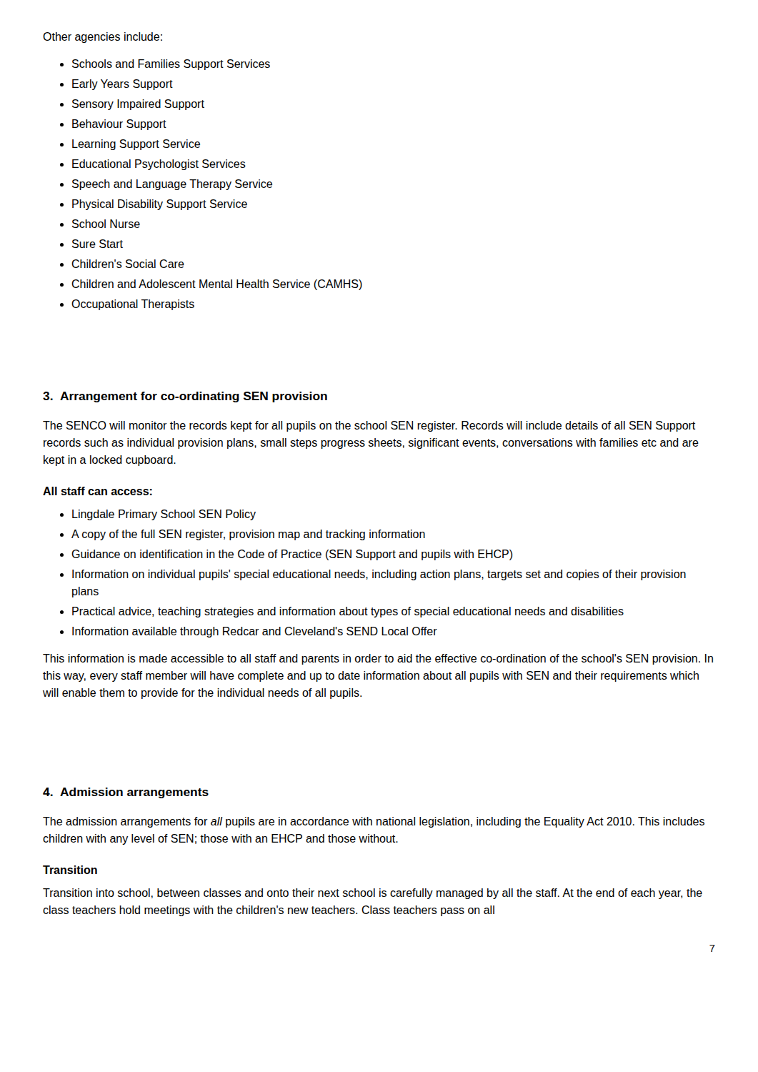Other agencies include:
Schools and Families Support Services
Early Years Support
Sensory Impaired Support
Behaviour Support
Learning Support Service
Educational Psychologist Services
Speech and Language Therapy Service
Physical Disability Support Service
School Nurse
Sure Start
Children's Social Care
Children and Adolescent Mental Health Service (CAMHS)
Occupational Therapists
3. Arrangement for co-ordinating SEN provision
The SENCO will monitor the records kept for all pupils on the school SEN register. Records will include details of all SEN Support records such as individual provision plans, small steps progress sheets, significant events, conversations with families etc and are kept in a locked cupboard.
All staff can access:
Lingdale Primary School SEN Policy
A copy of the full SEN register, provision map and tracking information
Guidance on identification in the Code of Practice (SEN Support and pupils with EHCP)
Information on individual pupils' special educational needs, including action plans, targets set and copies of their provision plans
Practical advice, teaching strategies and information about types of special educational needs and disabilities
Information available through Redcar and Cleveland's SEND Local Offer
This information is made accessible to all staff and parents in order to aid the effective co-ordination of the school's SEN provision. In this way, every staff member will have complete and up to date information about all pupils with SEN and their requirements which will enable them to provide for the individual needs of all pupils.
4. Admission arrangements
The admission arrangements for all pupils are in accordance with national legislation, including the Equality Act 2010. This includes children with any level of SEN; those with an EHCP and those without.
Transition
Transition into school, between classes and onto their next school is carefully managed by all the staff. At the end of each year, the class teachers hold meetings with the children's new teachers. Class teachers pass on all
7